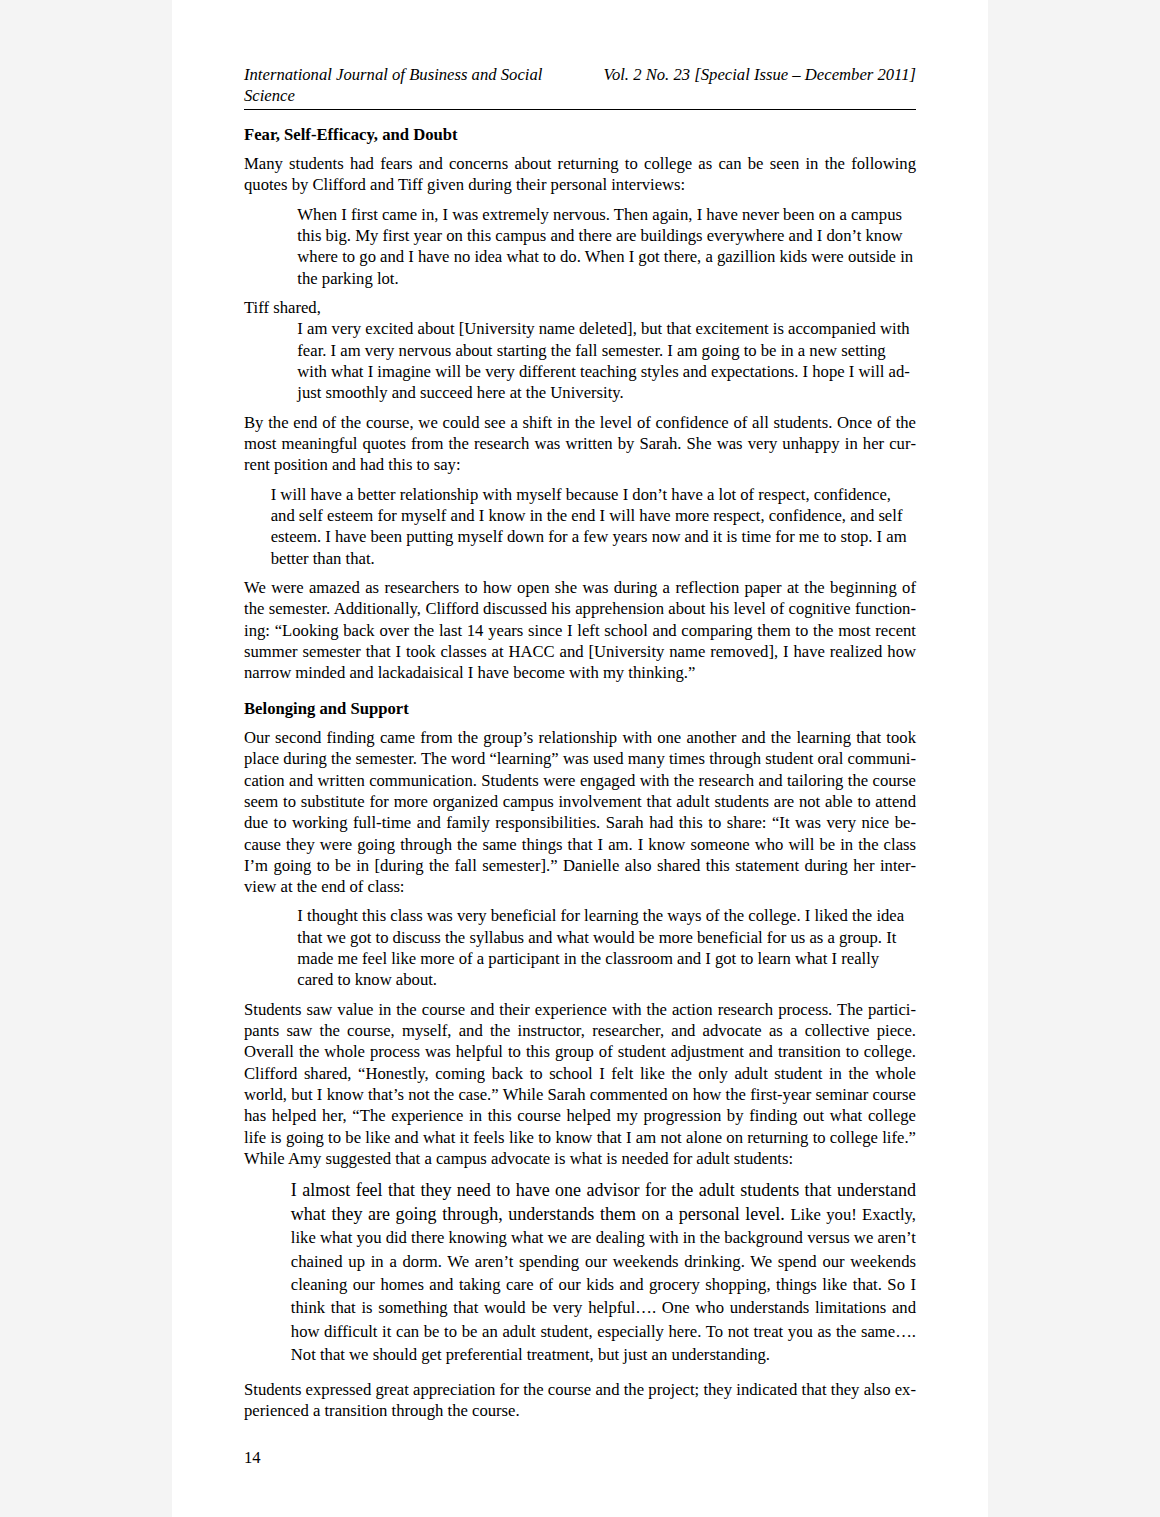International Journal of Business and Social Science Vol. 2 No. 23 [Special Issue – December 2011]
Fear, Self-Efficacy, and Doubt
Many students had fears and concerns about returning to college as can be seen in the following quotes by Clifford and Tiff given during their personal interviews:
When I first came in, I was extremely nervous. Then again, I have never been on a campus this big. My first year on this campus and there are buildings everywhere and I don’t know where to go and I have no idea what to do. When I got there, a gazillion kids were outside in the parking lot.
Tiff shared,
I am very excited about [University name deleted], but that excitement is accompanied with fear. I am very nervous about starting the fall semester. I am going to be in a new setting with what I imagine will be very different teaching styles and expectations. I hope I will adjust smoothly and succeed here at the University.
By the end of the course, we could see a shift in the level of confidence of all students. Once of the most meaningful quotes from the research was written by Sarah. She was very unhappy in her current position and had this to say:
I will have a better relationship with myself because I don’t have a lot of respect, confidence, and self esteem for myself and I know in the end I will have more respect, confidence, and self esteem. I have been putting myself down for a few years now and it is time for me to stop. I am better than that.
We were amazed as researchers to how open she was during a reflection paper at the beginning of the semester. Additionally, Clifford discussed his apprehension about his level of cognitive functioning: “Looking back over the last 14 years since I left school and comparing them to the most recent summer semester that I took classes at HACC and [University name removed], I have realized how narrow minded and lackadaisical I have become with my thinking.”
Belonging and Support
Our second finding came from the group’s relationship with one another and the learning that took place during the semester. The word “learning” was used many times through student oral communication and written communication. Students were engaged with the research and tailoring the course seem to substitute for more organized campus involvement that adult students are not able to attend due to working full-time and family responsibilities. Sarah had this to share: “It was very nice because they were going through the same things that I am. I know someone who will be in the class I’m going to be in [during the fall semester].” Danielle also shared this statement during her interview at the end of class:
I thought this class was very beneficial for learning the ways of the college. I liked the idea that we got to discuss the syllabus and what would be more beneficial for us as a group. It made me feel like more of a participant in the classroom and I got to learn what I really cared to know about.
Students saw value in the course and their experience with the action research process. The participants saw the course, myself, and the instructor, researcher, and advocate as a collective piece. Overall the whole process was helpful to this group of student adjustment and transition to college. Clifford shared, “Honestly, coming back to school I felt like the only adult student in the whole world, but I know that’s not the case.” While Sarah commented on how the first-year seminar course has helped her, “The experience in this course helped my progression by finding out what college life is going to be like and what it feels like to know that I am not alone on returning to college life.” While Amy suggested that a campus advocate is what is needed for adult students:
I almost feel that they need to have one advisor for the adult students that understand what they are going through, understands them on a personal level. Like you! Exactly, like what you did there knowing what we are dealing with in the background versus we aren’t chained up in a dorm. We aren’t spending our weekends drinking. We spend our weekends cleaning our homes and taking care of our kids and grocery shopping, things like that. So I think that is something that would be very helpful…. One who understands limitations and how difficult it can be to be an adult student, especially here. To not treat you as the same…. Not that we should get preferential treatment, but just an understanding.
Students expressed great appreciation for the course and the project; they indicated that they also experienced a transition through the course.
14